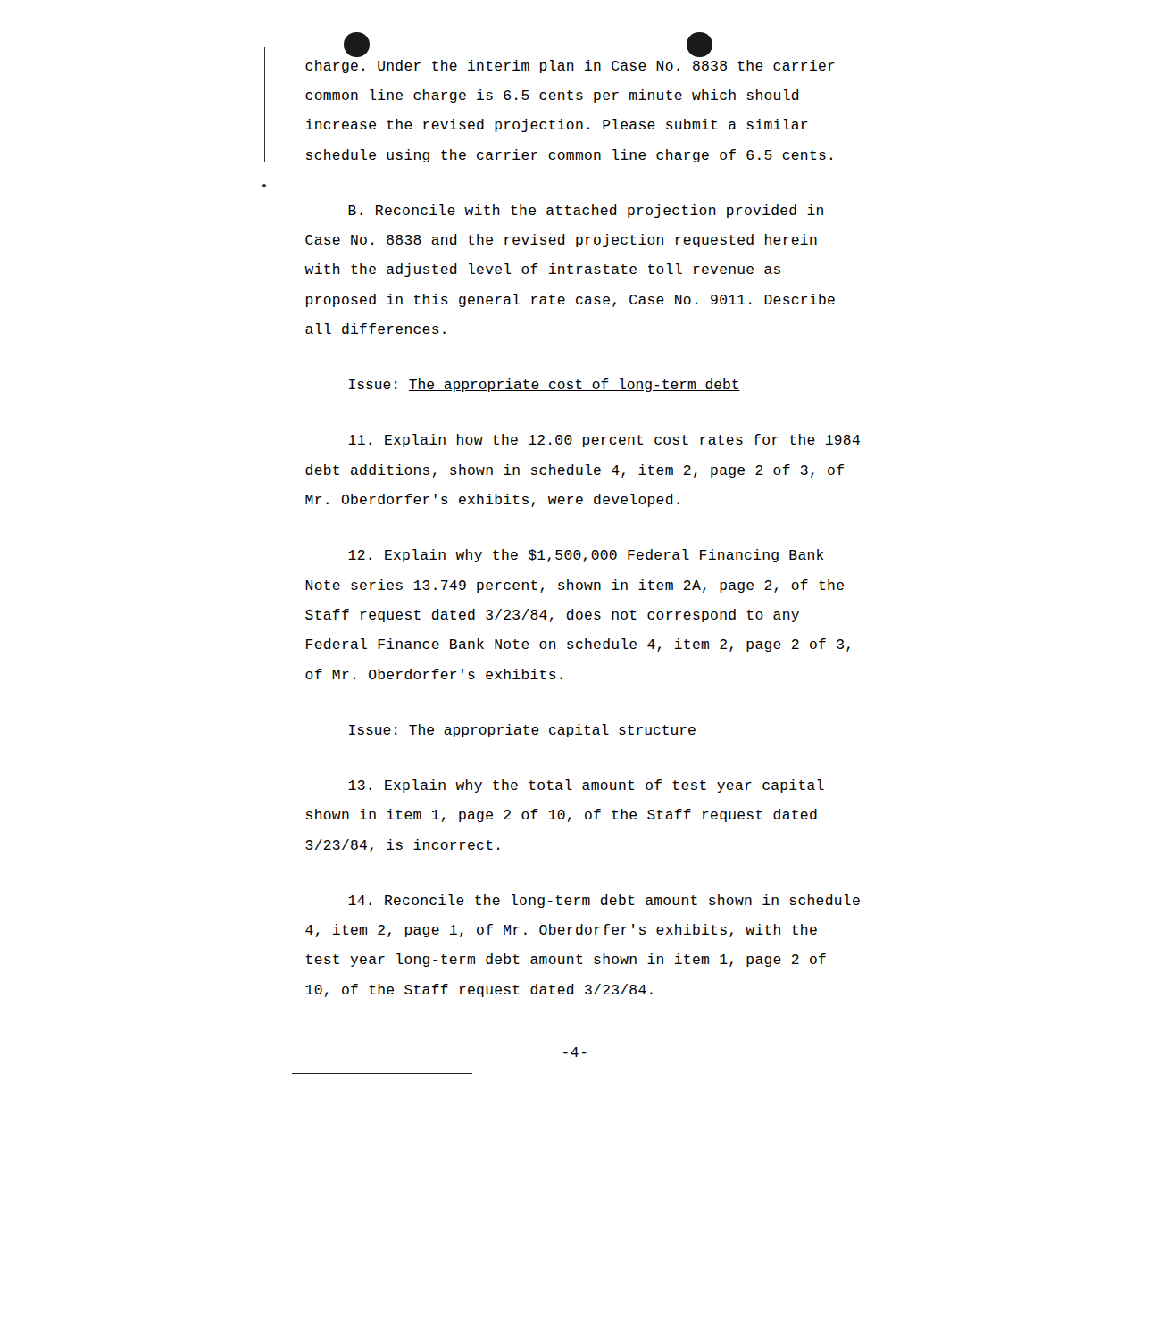charge. Under the interim plan in Case No. 8838 the carrier common line charge is 6.5 cents per minute which should increase the revised projection. Please submit a similar schedule using the carrier common line charge of 6.5 cents.
B. Reconcile with the attached projection provided in Case No. 8838 and the revised projection requested herein with the adjusted level of intrastate toll revenue as proposed in this general rate case, Case No. 9011. Describe all differences.
Issue: The appropriate cost of long-term debt
11. Explain how the 12.00 percent cost rates for the 1984 debt additions, shown in schedule 4, item 2, page 2 of 3, of Mr. Oberdorfer's exhibits, were developed.
12. Explain why the $1,500,000 Federal Financing Bank Note series 13.749 percent, shown in item 2A, page 2, of the Staff request dated 3/23/84, does not correspond to any Federal Finance Bank Note on schedule 4, item 2, page 2 of 3, of Mr. Oberdorfer's exhibits.
Issue: The appropriate capital structure
13. Explain why the total amount of test year capital shown in item 1, page 2 of 10, of the Staff request dated 3/23/84, is incorrect.
14. Reconcile the long-term debt amount shown in schedule 4, item 2, page 1, of Mr. Oberdorfer's exhibits, with the test year long-term debt amount shown in item 1, page 2 of 10, of the Staff request dated 3/23/84.
-4-